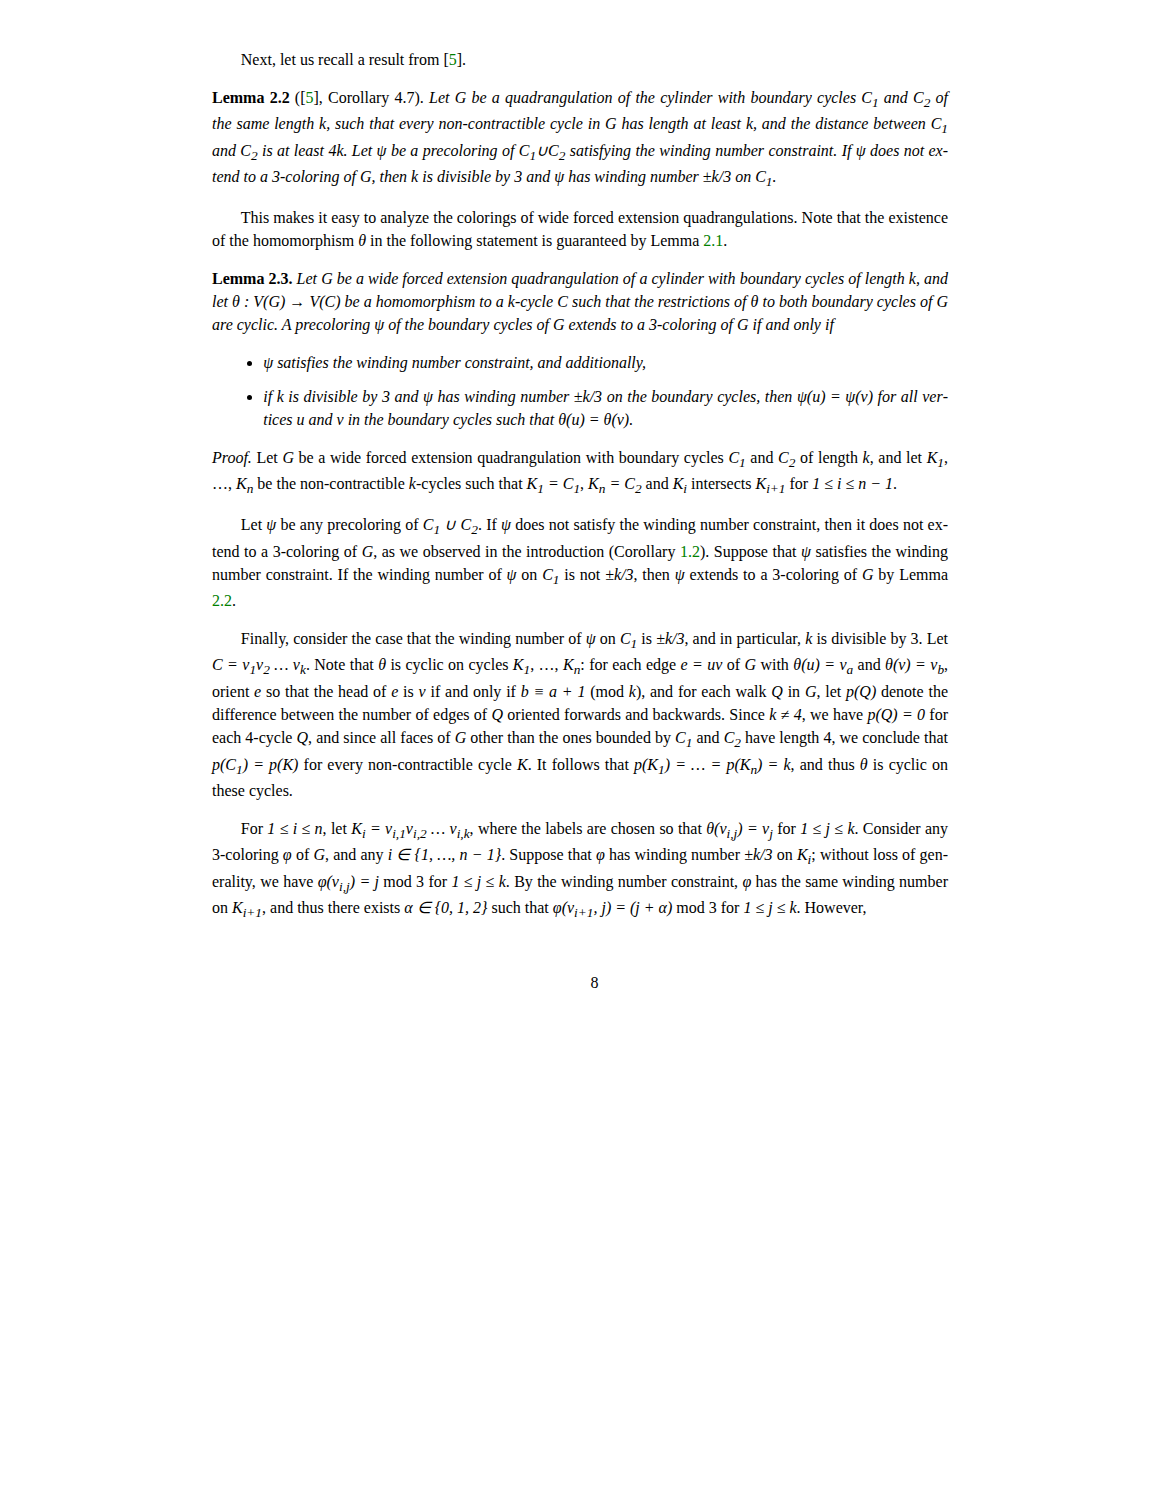Next, let us recall a result from [5].
Lemma 2.2 ([5], Corollary 4.7). Let G be a quadrangulation of the cylinder with boundary cycles C1 and C2 of the same length k, such that every non-contractible cycle in G has length at least k, and the distance between C1 and C2 is at least 4k. Let ψ be a precoloring of C1∪C2 satisfying the winding number constraint. If ψ does not extend to a 3-coloring of G, then k is divisible by 3 and ψ has winding number ±k/3 on C1.
This makes it easy to analyze the colorings of wide forced extension quadrangulations. Note that the existence of the homomorphism θ in the following statement is guaranteed by Lemma 2.1.
Lemma 2.3. Let G be a wide forced extension quadrangulation of a cylinder with boundary cycles of length k, and let θ : V(G) → V(C) be a homomorphism to a k-cycle C such that the restrictions of θ to both boundary cycles of G are cyclic. A precoloring ψ of the boundary cycles of G extends to a 3-coloring of G if and only if
ψ satisfies the winding number constraint, and additionally,
if k is divisible by 3 and ψ has winding number ±k/3 on the boundary cycles, then ψ(u) = ψ(v) for all vertices u and v in the boundary cycles such that θ(u) = θ(v).
Proof. Let G be a wide forced extension quadrangulation with boundary cycles C1 and C2 of length k, and let K1, …, Kn be the non-contractible k-cycles such that K1 = C1, Kn = C2 and Ki intersects Ki+1 for 1 ≤ i ≤ n − 1.
Let ψ be any precoloring of C1 ∪ C2. If ψ does not satisfy the winding number constraint, then it does not extend to a 3-coloring of G, as we observed in the introduction (Corollary 1.2). Suppose that ψ satisfies the winding number constraint. If the winding number of ψ on C1 is not ±k/3, then ψ extends to a 3-coloring of G by Lemma 2.2.
Finally, consider the case that the winding number of ψ on C1 is ±k/3, and in particular, k is divisible by 3. Let C = v1v2 … vk. Note that θ is cyclic on cycles K1, …, Kn: for each edge e = uv of G with θ(u) = va and θ(v) = vb, orient e so that the head of e is v if and only if b ≡ a + 1 (mod k), and for each walk Q in G, let p(Q) denote the difference between the number of edges of Q oriented forwards and backwards. Since k ≠ 4, we have p(Q) = 0 for each 4-cycle Q, and since all faces of G other than the ones bounded by C1 and C2 have length 4, we conclude that p(C1) = p(K) for every non-contractible cycle K. It follows that p(K1) = … = p(Kn) = k, and thus θ is cyclic on these cycles.
For 1 ≤ i ≤ n, let Ki = vi,1vi,2 … vi,k, where the labels are chosen so that θ(vi,j) = vj for 1 ≤ j ≤ k. Consider any 3-coloring φ of G, and any i ∈ {1, …, n − 1}. Suppose that φ has winding number ±k/3 on Ki; without loss of generality, we have φ(vi,j) = j mod 3 for 1 ≤ j ≤ k. By the winding number constraint, φ has the same winding number on Ki+1, and thus there exists α ∈ {0, 1, 2} such that φ(vi+1, j) = (j + α) mod 3 for 1 ≤ j ≤ k. However,
8